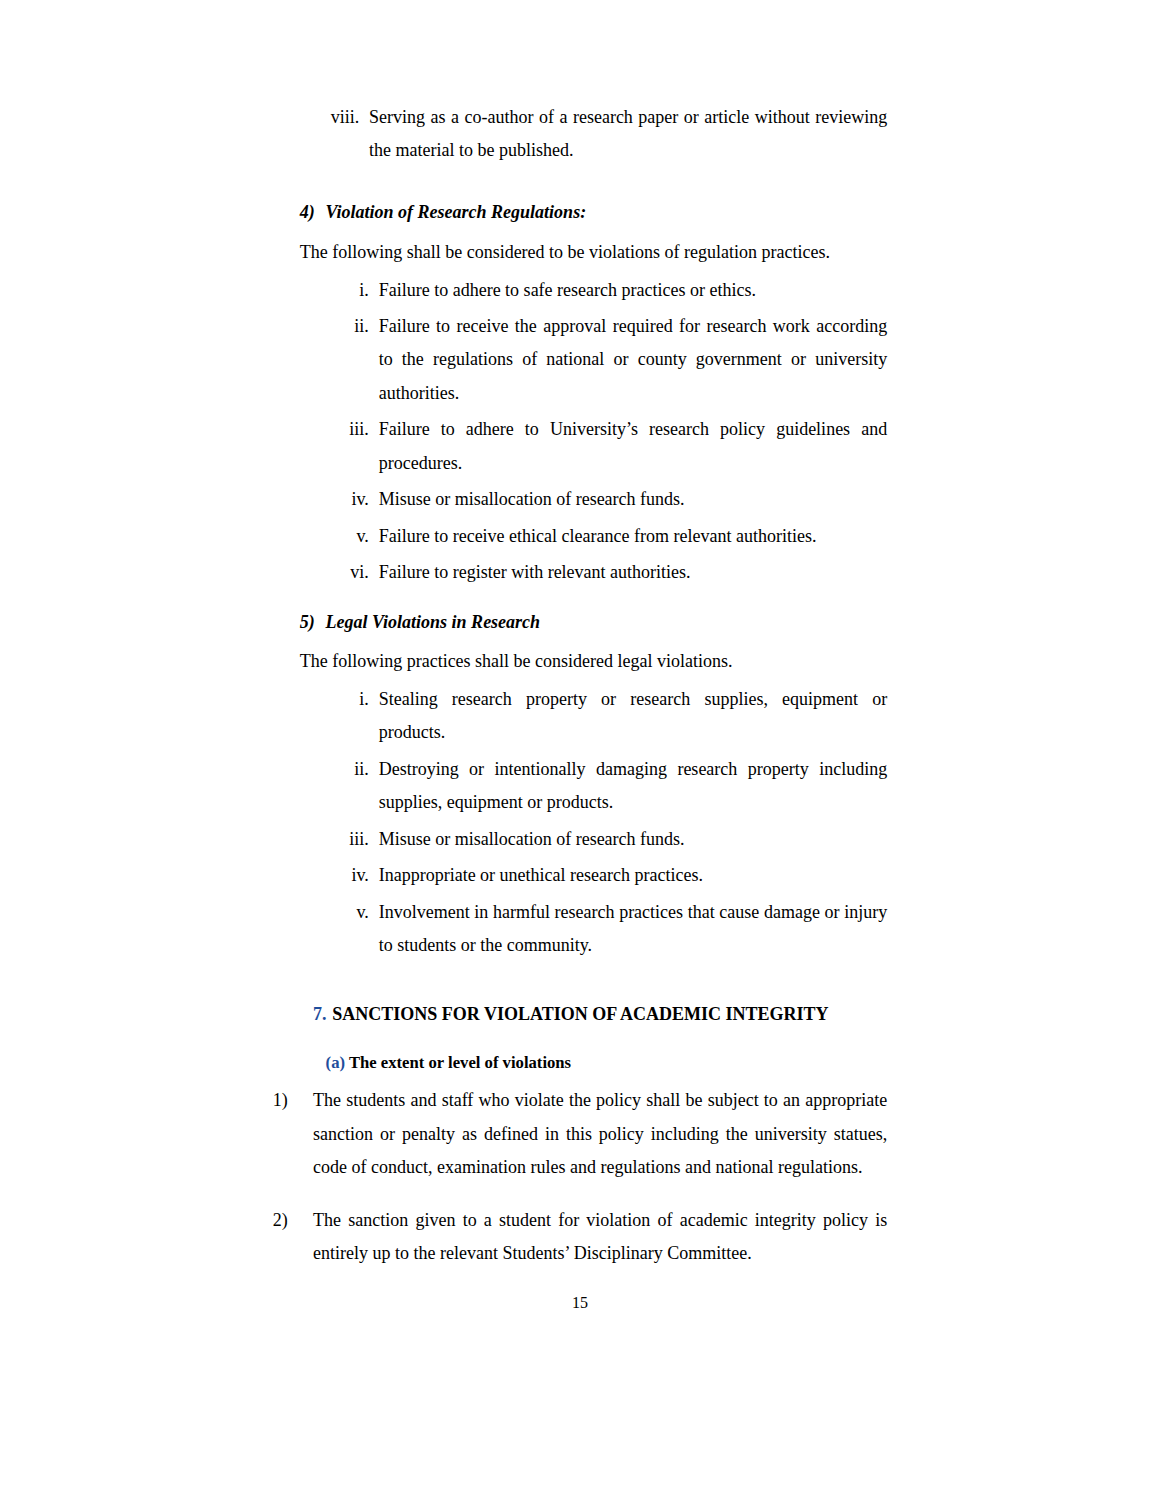viii.
Serving as a co-author of a research paper or article without reviewing the material to be published.
4)
Violation of Research Regulations:
The following shall be considered to be violations of regulation practices.
i.
Failure to adhere to safe research practices or ethics.
ii.
Failure to receive the approval required for research work according to the regulations of national or county government or university authorities.
iii.
Failure to adhere to University’s research policy guidelines and procedures.
iv.
Misuse or misallocation of research funds.
v.
Failure to receive ethical clearance from relevant authorities.
vi.
Failure to register with relevant authorities.
5)
Legal Violations in Research
The following practices shall be considered legal violations.
i.
Stealing research property or research supplies, equipment or products.
ii.
Destroying or intentionally damaging research property including supplies, equipment or products.
iii.
Misuse or misallocation of research funds.
iv.
Inappropriate or unethical research practices.
v.
Involvement in harmful research practices that cause damage or injury to students or the community.
7.
SANCTIONS FOR VIOLATION OF ACADEMIC INTEGRITY
(a) The extent or level of violations
1)
The students and staff who violate the policy shall be subject to an appropriate sanction or penalty as defined in this policy including the university statues, code of conduct, examination rules and regulations and national regulations.
2)
The sanction given to a student for violation of academic integrity policy is entirely up to the relevant Students’ Disciplinary Committee.
15